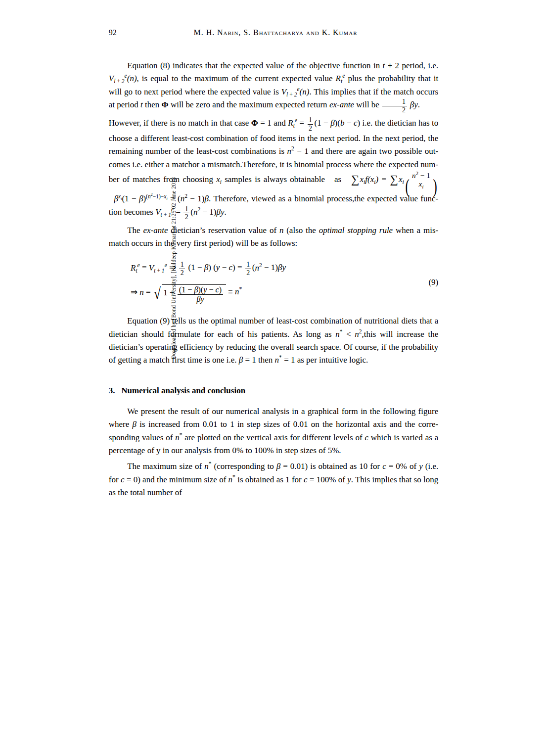Downloaded by [Bond University], [Kuldeep Kumar] at 21:25 02 June 2013
92
M. H. Nabin, S. Bhattacharya and K. Kumar
Equation (8) indicates that the expected value of the objective function in t + 2 period, i.e. Vl + 2e(n), is equal to the maximum of the current expected value Rte plus the probability that it will go to next period where the expected value is Vl + 2e(n). This implies that if the match occurs at period t then Φ will be zero and the maximum expected return ex-ante will be 12 βy.
However, if there is no match in that case Φ = 1 and Rte = 12(1 − β)(b − c) i.e. the dietician has to choose a different least-cost combination of food items in the next period. In the next period, the remaining number of the least-cost combinations is n2 − 1 and there are again two possible outcomes i.e. either a matchor a mismatch.Therefore, it is binomial process where the expected number of matches from choosing xi samples is always obtainable as ∑xif(xi) = ∑xi(n2 − 1 xi) βxi(1 − β)(n2−1)−xi = (n2 − 1)β. Therefore, viewed as a binomial process,the expected value function becomes Vt + 1e = 12(n2 − 1)βy.
The ex-ante dietician’s reservation value of n (also the optimal stopping rule when a mismatch occurs in the very first period) will be as follows:
Rte = Vt + 1e ⇒ 12 (1 − β) (y − c) = 12(n2 − 1)βy
⇒ n = √1 + (1 − β)(y − c) βy ≡ n* (9)
Equation (9) tells us the optimal number of least-cost combination of nutritional diets that a dietician should formulate for each of his patients. As long as n* < n2,this will increase the dietician’s operating efficiency by reducing the overall search space. Of course, if the probability of getting a match first time is one i.e. β = 1 then n* = 1 as per intuitive logic.
3. Numerical analysis and conclusion
We present the result of our numerical analysis in a graphical form in the following figure where β is increased from 0.01 to 1 in step sizes of 0.01 on the horizontal axis and the corresponding values of n* are plotted on the vertical axis for different levels of c which is varied as a percentage of y in our analysis from 0% to 100% in step sizes of 5%.
The maximum size of n* (corresponding to β = 0.01) is obtained as 10 for c = 0% of y (i.e. for c = 0) and the minimum size of n* is obtained as 1 for c = 100% of y. This implies that so long as the total number of